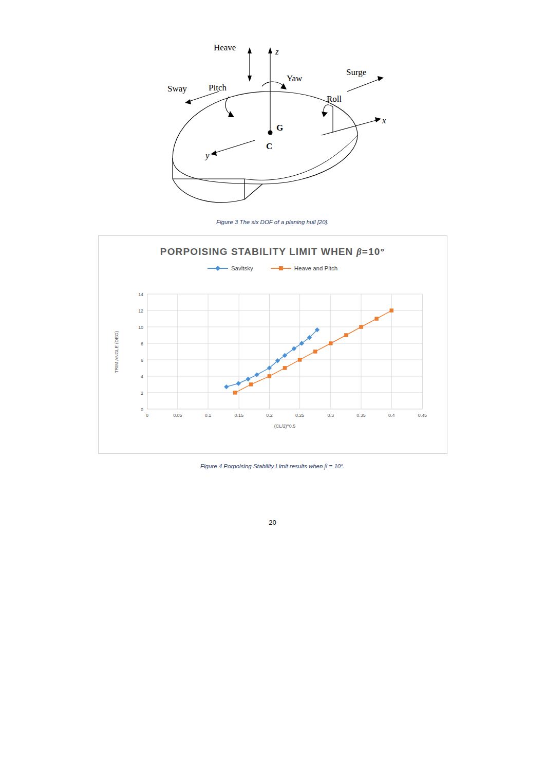z Heave x Surge Roll Yaw y Sway Pitch G C
Figure 3 The six DOF of a planing hull [20].
PORPOISING STABILITY LIMIT WHEN β=10°
Savitsky
Heave and Pitch
14 12 10 8 6 4 2 0 0 0.05 0.1 0.15 0.2 0.25 0.3 0.35 0.4 0.45 (CL/2)^0.5 TRIM ANGLE (DEG)
Figure 4 Porpoising Stability Limit results when β = 10°.
20